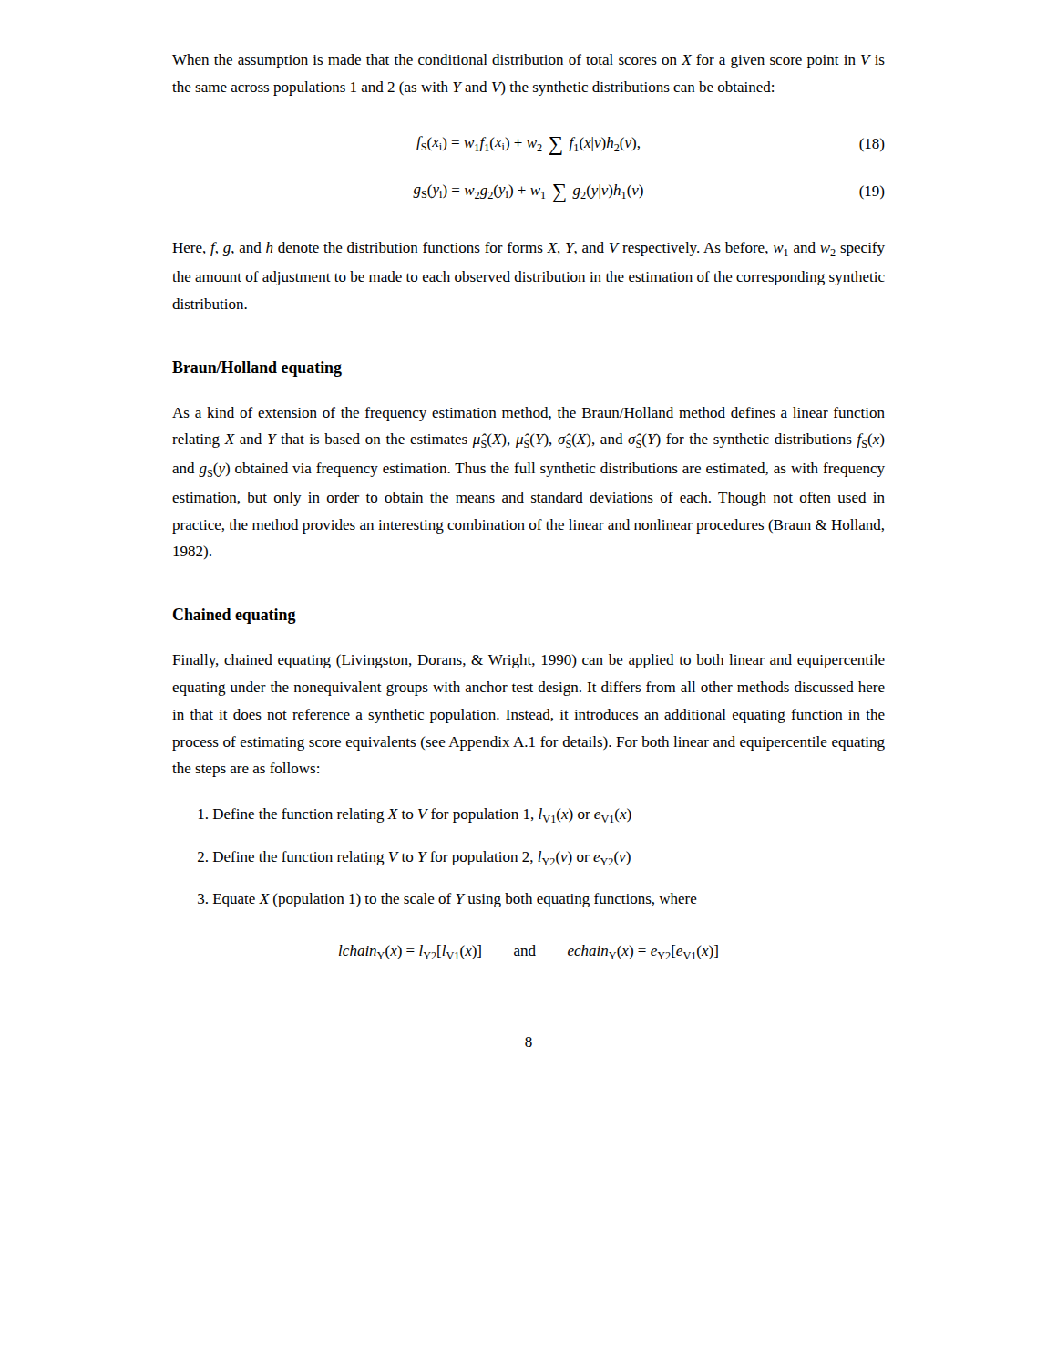When the assumption is made that the conditional distribution of total scores on X for a given score point in V is the same across populations 1 and 2 (as with Y and V) the synthetic distributions can be obtained:
fS(xi) = w1f1(xi) + w2 ∑ f1(x|v)h2(v), (18)
gS(yi) = w2g2(yi) + w1 ∑ g2(y|v)h1(v) (19)
Here, f, g, and h denote the distribution functions for forms X, Y, and V respectively. As before, w1 and w2 specify the amount of adjustment to be made to each observed distribution in the estimation of the corresponding synthetic distribution.
Braun/Holland equating
As a kind of extension of the frequency estimation method, the Braun/Holland method defines a linear function relating X and Y that is based on the estimates μ̂S(X), μ̂S(Y), σ̂S(X), and σ̂S(Y) for the synthetic distributions fS(x) and gS(y) obtained via frequency estimation. Thus the full synthetic distributions are estimated, as with frequency estimation, but only in order to obtain the means and standard deviations of each. Though not often used in practice, the method provides an interesting combination of the linear and nonlinear procedures (Braun & Holland, 1982).
Chained equating
Finally, chained equating (Livingston, Dorans, & Wright, 1990) can be applied to both linear and equipercentile equating under the nonequivalent groups with anchor test design. It differs from all other methods discussed here in that it does not reference a synthetic population. Instead, it introduces an additional equating function in the process of estimating score equivalents (see Appendix A.1 for details). For both linear and equipercentile equating the steps are as follows:
Define the function relating X to V for population 1, lV1(x) or eV1(x)
Define the function relating V to Y for population 2, lY2(v) or eY2(v)
Equate X (population 1) to the scale of Y using both equating functions, where
lchainY(x) = lY2[lV1(x)]and echainY(x) = eY2[eV1(x)]
8